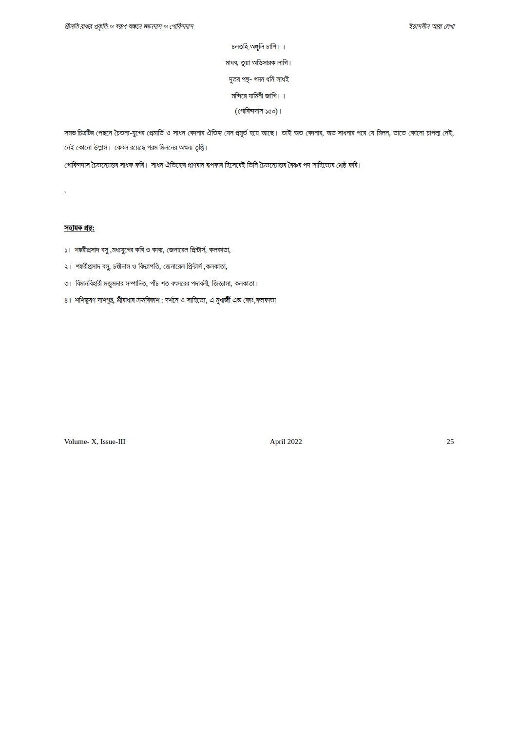শ্রীমতি রাধার প্রকৃতি ও স্বরূপ অঙ্কনে জ্ঞানদাস ও গোবিন্দদাস ইয়াসমীন আরা লেখা
চলতহি অঙ্গুলি চাপি।।
মাধব, তুয়া অভিসারক লাগি।
দুতর পন্থ- গমন ধনি সাধই
মন্দিরে যামিনী জাগি।।
(গোবিন্দদাস ১৫০)।
সমস্ত চিত্রটির পেছনে চৈতন্য-যুগের প্রেমার্তি ও সাধন বেদনার ঐতিহ্য যেন প্রমূর্ত হয়ে আছে। তাই অত বেদনার, অত সাধনার পরে যে মিলন, তাতে কোনো চাপল্য নেই, নেই কোনো উল্লাস। কেবল রয়েছে পরম মিলনের অক্ষয় তৃপ্তি।
গোবিন্দদাস চৈতন্যোত্তর সাধক কবি। সাধন ঐতিহ্যের প্রাণবান রূপকার হিসেবেই তিনি চৈতন্যোত্তর বৈষ্ণব পদ সাহিত্যের শ্রেষ্ঠ কবি।
`
সহায়ক গ্রন্থ:
১। শঙ্করীপ্রসাদ বসু ,মধ্যযুগের কবি ও কাব্য, জেনারেল প্রিন্টার্স, কলকাতা,
২। শঙ্করীপ্রসাদ বসু, চণ্ডীদাস ও বিদ্যাপতি, জেনারেল প্রিন্টার্স ,কলকাতা,
৩। বিমানবিহারী মজুমদার সম্পাদিত, পাঁচ শত বৎসরের পদাবলী, জিজ্ঞাসা, কলকাতা।
৪। শশিভূষণ দাশগুপ্ত, শ্রীরাধার ক্রমবিকাশ : দর্শনে ও সাহিত্যে, এ মুখার্জী এন্ড কোং,কলকাতা
Volume- X, Issue-III April 2022 25